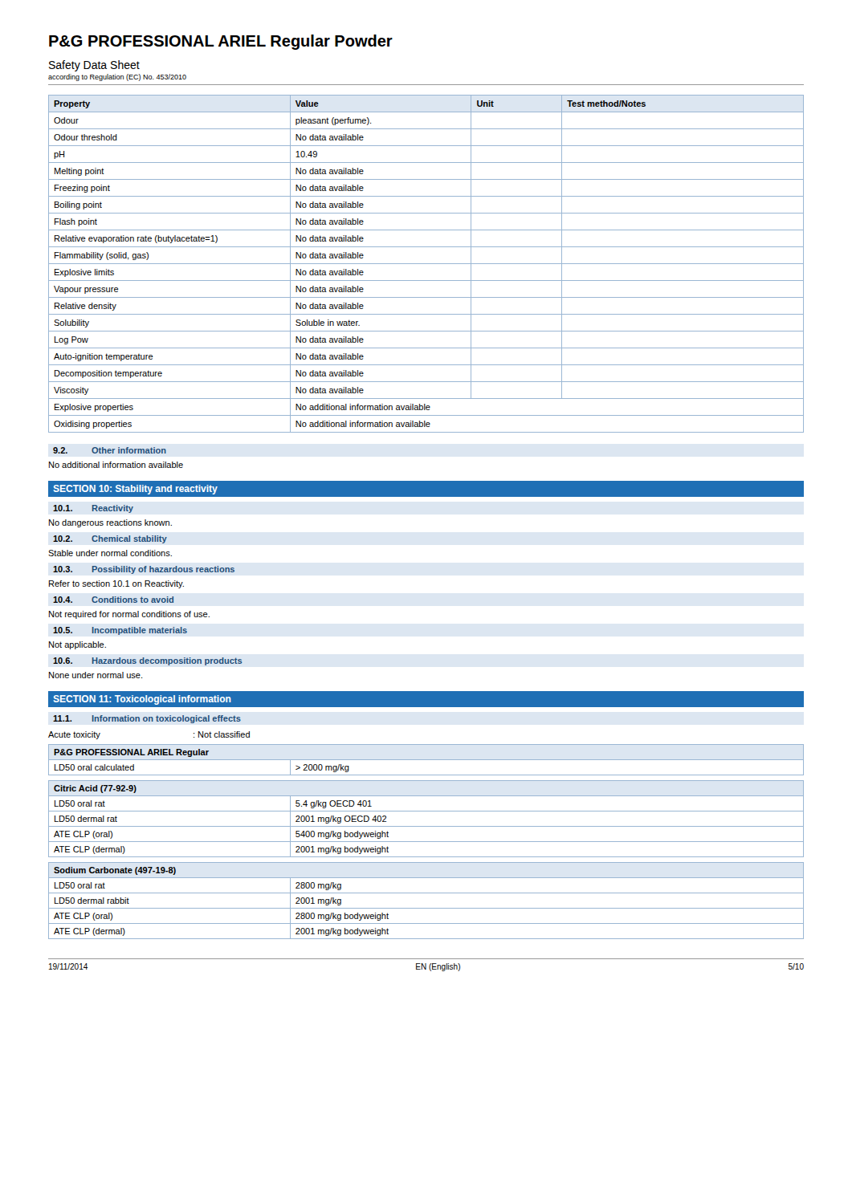P&G PROFESSIONAL ARIEL Regular Powder
Safety Data Sheet
according to Regulation (EC) No. 453/2010
| Property | Value | Unit | Test method/Notes |
| --- | --- | --- | --- |
| Odour | pleasant (perfume). | | |
| Odour threshold | No data available | | |
| pH | 10.49 | | |
| Melting point | No data available | | |
| Freezing point | No data available | | |
| Boiling point | No data available | | |
| Flash point | No data available | | |
| Relative evaporation rate (butylacetate=1) | No data available | | |
| Flammability (solid, gas) | No data available | | |
| Explosive limits | No data available | | |
| Vapour pressure | No data available | | |
| Relative density | No data available | | |
| Solubility | Soluble in water. | | |
| Log Pow | No data available | | |
| Auto-ignition temperature | No data available | | |
| Decomposition temperature | No data available | | |
| Viscosity | No data available | | |
| Explosive properties | No additional information available |
| Oxidising properties | No additional information available |
9.2. Other information
No additional information available
SECTION 10: Stability and reactivity
10.1. Reactivity
No dangerous reactions known.
10.2. Chemical stability
Stable under normal conditions.
10.3. Possibility of hazardous reactions
Refer to section 10.1 on Reactivity.
10.4. Conditions to avoid
Not required for normal conditions of use.
10.5. Incompatible materials
Not applicable.
10.6. Hazardous decomposition products
None under normal use.
SECTION 11: Toxicological information
11.1. Information on toxicological effects
Acute toxicity: Not classified
| P&G PROFESSIONAL ARIEL Regular |
| --- |
| LD50 oral calculated | > 2000 mg/kg |
| Citric Acid (77-92-9) |
| --- |
| LD50 oral rat | 5.4 g/kg OECD 401 |
| LD50 dermal rat | 2001 mg/kg OECD 402 |
| ATE CLP (oral) | 5400 mg/kg bodyweight |
| ATE CLP (dermal) | 2001 mg/kg bodyweight |
| Sodium Carbonate (497-19-8) |
| --- |
| LD50 oral rat | 2800 mg/kg |
| LD50 dermal rabbit | 2001 mg/kg |
| ATE CLP (oral) | 2800 mg/kg bodyweight |
| ATE CLP (dermal) | 2001 mg/kg bodyweight |
19/11/2014
EN (English)
5/10